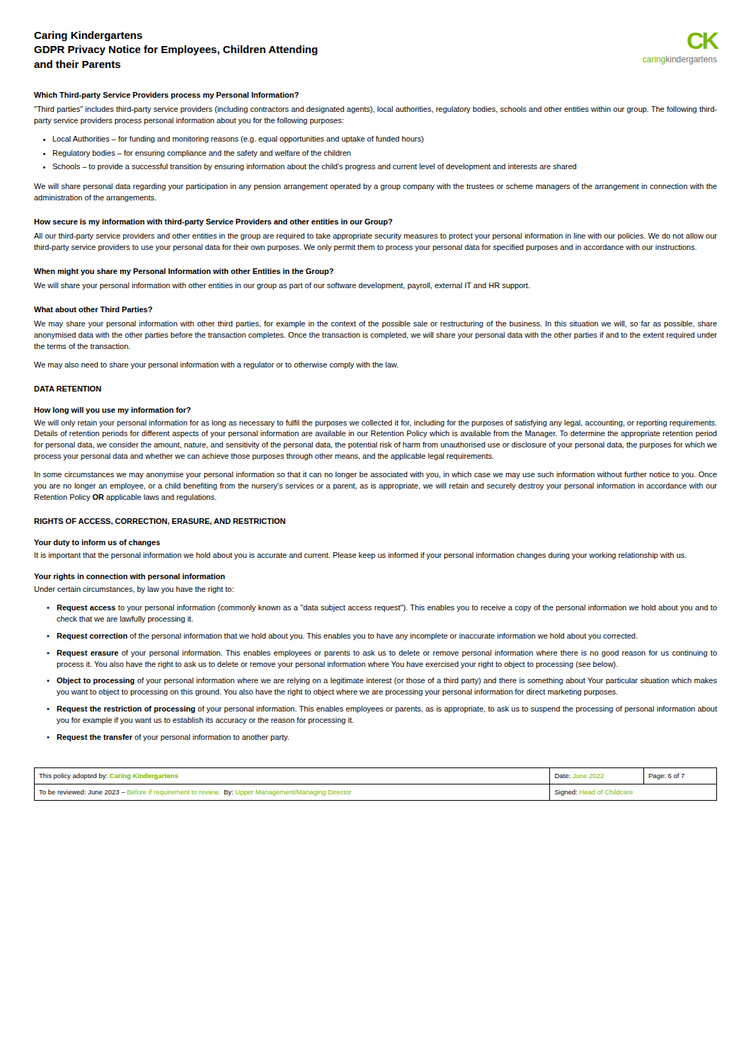Caring Kindergartens
GDPR Privacy Notice for Employees, Children Attending
and their Parents
CK
caringkindergartens
Which Third-party Service Providers process my Personal Information?
"Third parties" includes third-party service providers (including contractors and designated agents), local authorities, regulatory bodies, schools and other entities within our group. The following third-party service providers process personal information about you for the following purposes:
Local Authorities – for funding and monitoring reasons (e.g. equal opportunities and uptake of funded hours)
Regulatory bodies – for ensuring compliance and the safety and welfare of the children
Schools – to provide a successful transition by ensuring information about the child's progress and current level of development and interests are shared
We will share personal data regarding your participation in any pension arrangement operated by a group company with the trustees or scheme managers of the arrangement in connection with the administration of the arrangements.
How secure is my information with third-party Service Providers and other entities in our Group?
All our third-party service providers and other entities in the group are required to take appropriate security measures to protect your personal information in line with our policies. We do not allow our third-party service providers to use your personal data for their own purposes. We only permit them to process your personal data for specified purposes and in accordance with our instructions.
When might you share my Personal Information with other Entities in the Group?
We will share your personal information with other entities in our group as part of our software development, payroll, external IT and HR support.
What about other Third Parties?
We may share your personal information with other third parties, for example in the context of the possible sale or restructuring of the business. In this situation we will, so far as possible, share anonymised data with the other parties before the transaction completes. Once the transaction is completed, we will share your personal data with the other parties if and to the extent required under the terms of the transaction.
We may also need to share your personal information with a regulator or to otherwise comply with the law.
DATA RETENTION
How long will you use my information for?
We will only retain your personal information for as long as necessary to fulfil the purposes we collected it for, including for the purposes of satisfying any legal, accounting, or reporting requirements. Details of retention periods for different aspects of your personal information are available in our Retention Policy which is available from the Manager. To determine the appropriate retention period for personal data, we consider the amount, nature, and sensitivity of the personal data, the potential risk of harm from unauthorised use or disclosure of your personal data, the purposes for which we process your personal data and whether we can achieve those purposes through other means, and the applicable legal requirements.
In some circumstances we may anonymise your personal information so that it can no longer be associated with you, in which case we may use such information without further notice to you. Once you are no longer an employee, or a child benefiting from the nursery's services or a parent, as is appropriate, we will retain and securely destroy your personal information in accordance with our Retention Policy OR applicable laws and regulations.
RIGHTS OF ACCESS, CORRECTION, ERASURE, AND RESTRICTION
Your duty to inform us of changes
It is important that the personal information we hold about you is accurate and current. Please keep us informed if your personal information changes during your working relationship with us.
Your rights in connection with personal information
Under certain circumstances, by law you have the right to:
Request access to your personal information (commonly known as a "data subject access request"). This enables you to receive a copy of the personal information we hold about you and to check that we are lawfully processing it.
Request correction of the personal information that we hold about you. This enables you to have any incomplete or inaccurate information we hold about you corrected.
Request erasure of your personal information. This enables employees or parents to ask us to delete or remove personal information where there is no good reason for us continuing to process it. You also have the right to ask us to delete or remove your personal information where You have exercised your right to object to processing (see below).
Object to processing of your personal information where we are relying on a legitimate interest (or those of a third party) and there is something about Your particular situation which makes you want to object to processing on this ground. You also have the right to object where we are processing your personal information for direct marketing purposes.
Request the restriction of processing of your personal information. This enables employees or parents, as is appropriate, to ask us to suspend the processing of personal information about you for example if you want us to establish its accuracy or the reason for processing it.
Request the transfer of your personal information to another party.
| This policy adopted by: Caring Kindergartens | Date: June 2022 | Page: 6 of 7 |
| To be reviewed: June 2023 – Before if requirement to review. By: Upper Management/Managing Director | Signed: Head of Childcare |